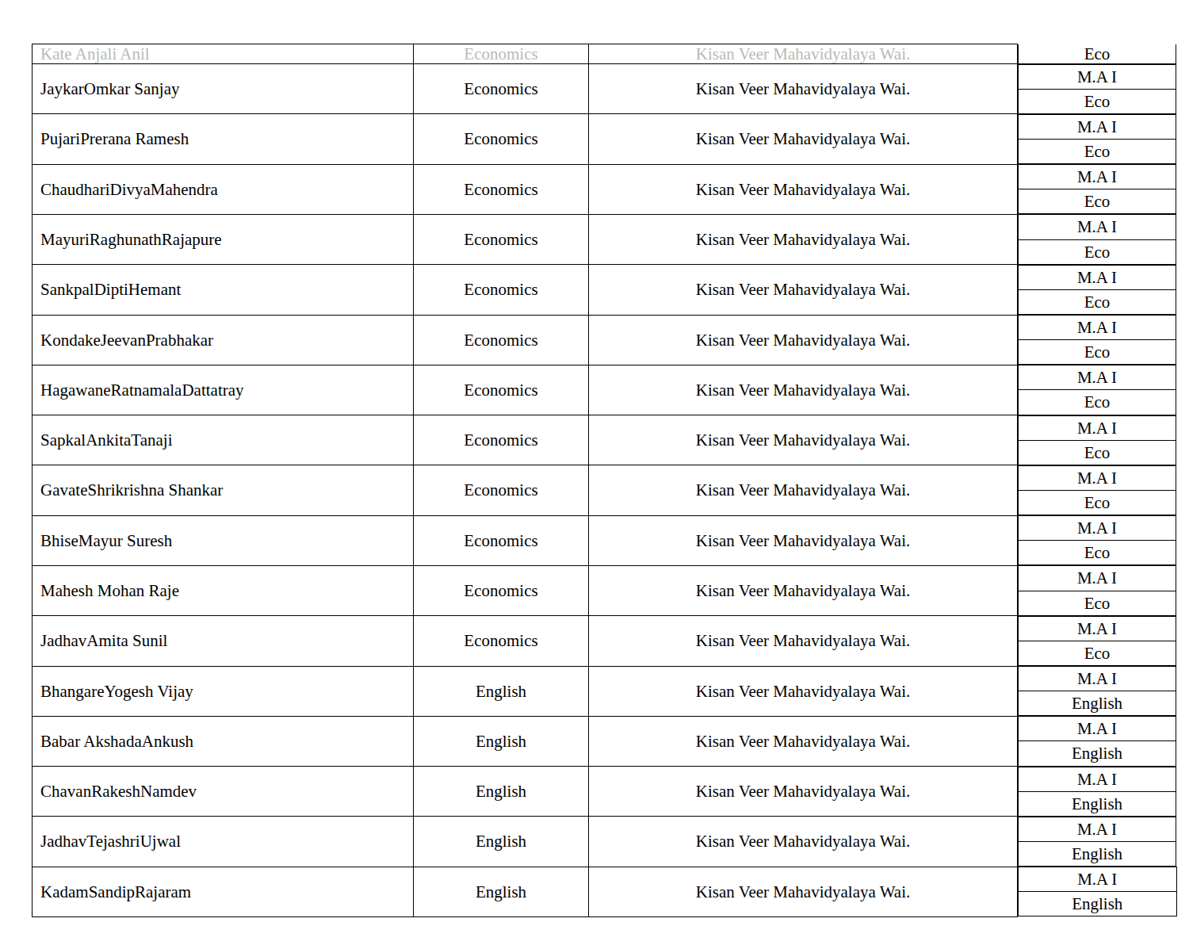| Kate Anjali Anil | Economics | Kisan Veer Mahavidyalaya Wai. | / Eco / |
| JaykarOmkar Sanjay | Economics | Kisan Veer Mahavidyalaya Wai. | / M.A I / / Eco / |
| PujariPrerana Ramesh | Economics | Kisan Veer Mahavidyalaya Wai. | / M.A I / / Eco / |
| ChaudhariDivyaMahendra | Economics | Kisan Veer Mahavidyalaya Wai. | / M.A I / / Eco / |
| MayuriRaghunathRajapure | Economics | Kisan Veer Mahavidyalaya Wai. | / M.A I / / Eco / |
| SankpalDiptiHemant | Economics | Kisan Veer Mahavidyalaya Wai. | / M.A I / / Eco / |
| KondakeJeevanPrabhakar | Economics | Kisan Veer Mahavidyalaya Wai. | / M.A I / / Eco / |
| HagawaneRatnamalaDattatray | Economics | Kisan Veer Mahavidyalaya Wai. | / M.A I / / Eco / |
| SapkalAnkitaTanaji | Economics | Kisan Veer Mahavidyalaya Wai. | / M.A I / / Eco / |
| GavateShrikrishna Shankar | Economics | Kisan Veer Mahavidyalaya Wai. | / M.A I / / Eco / |
| BhiseMayur Suresh | Economics | Kisan Veer Mahavidyalaya Wai. | / M.A I / / Eco / |
| Mahesh Mohan Raje | Economics | Kisan Veer Mahavidyalaya Wai. | / M.A I / / Eco / |
| JadhavAmita Sunil | Economics | Kisan Veer Mahavidyalaya Wai. | / M.A I / / Eco / |
| BhangareYogesh Vijay | English | Kisan Veer Mahavidyalaya Wai. | / M.A I / / English / |
| Babar AkshadaAnkush | English | Kisan Veer Mahavidyalaya Wai. | / M.A I / / English / |
| ChavanRakeshNamdev | English | Kisan Veer Mahavidyalaya Wai. | / M.A I / / English / |
| JadhavTejashriUjwal | English | Kisan Veer Mahavidyalaya Wai. | / M.A I / / English / |
| KadamSandipRajaram | English | Kisan Veer Mahavidyalaya Wai. | / M.A I / / English / |